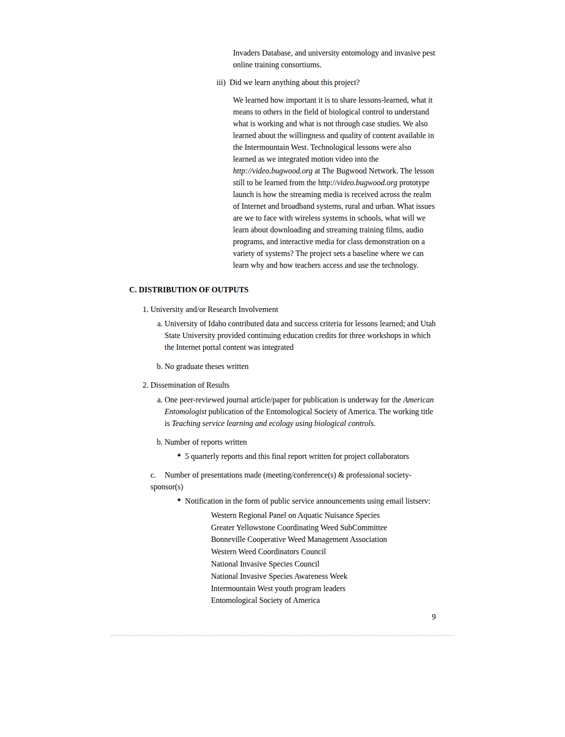Invaders Database, and university entomology and invasive pest online training consortiums.
iii) Did we learn anything about this project?
We learned how important it is to share lessons-learned, what it means to others in the field of biological control to understand what is working and what is not through case studies. We also learned about the willingness and quality of content available in the Intermountain West. Technological lessons were also learned as we integrated motion video into the http://video.bugwood.org at The Bugwood Network. The lesson still to be learned from the http://video.bugwood.org prototype launch is how the streaming media is received across the realm of Internet and broadband systems, rural and urban. What issues are we to face with wireless systems in schools, what will we learn about downloading and streaming training films, audio programs, and interactive media for class demonstration on a variety of systems? The project sets a baseline where we can learn why and how teachers access and use the technology.
C. DISTRIBUTION OF OUTPUTS
University and/or Research Involvement
University of Idaho contributed data and success criteria for lessons learned; and Utah State University provided continuing education credits for three workshops in which the Internet portal content was integrated
No graduate theses written
Dissemination of Results
One peer-reviewed journal article/paper for publication is underway for the American Entomologist publication of the Entomological Society of America. The working title is Teaching service learning and ecology using biological controls.
Number of reports written
5 quarterly reports and this final report written for project collaborators
c. Number of presentations made (meeting/conference(s) & professional society-sponsor(s)
Notification in the form of public service announcements using email listserv:
Western Regional Panel on Aquatic Nuisance Species
Greater Yellowstone Coordinating Weed SubCommittee
Bonneville Cooperative Weed Management Association
Western Weed Coordinators Council
National Invasive Species Council
National Invasive Species Awareness Week
Intermountain West youth program leaders
Entomological Society of America
9